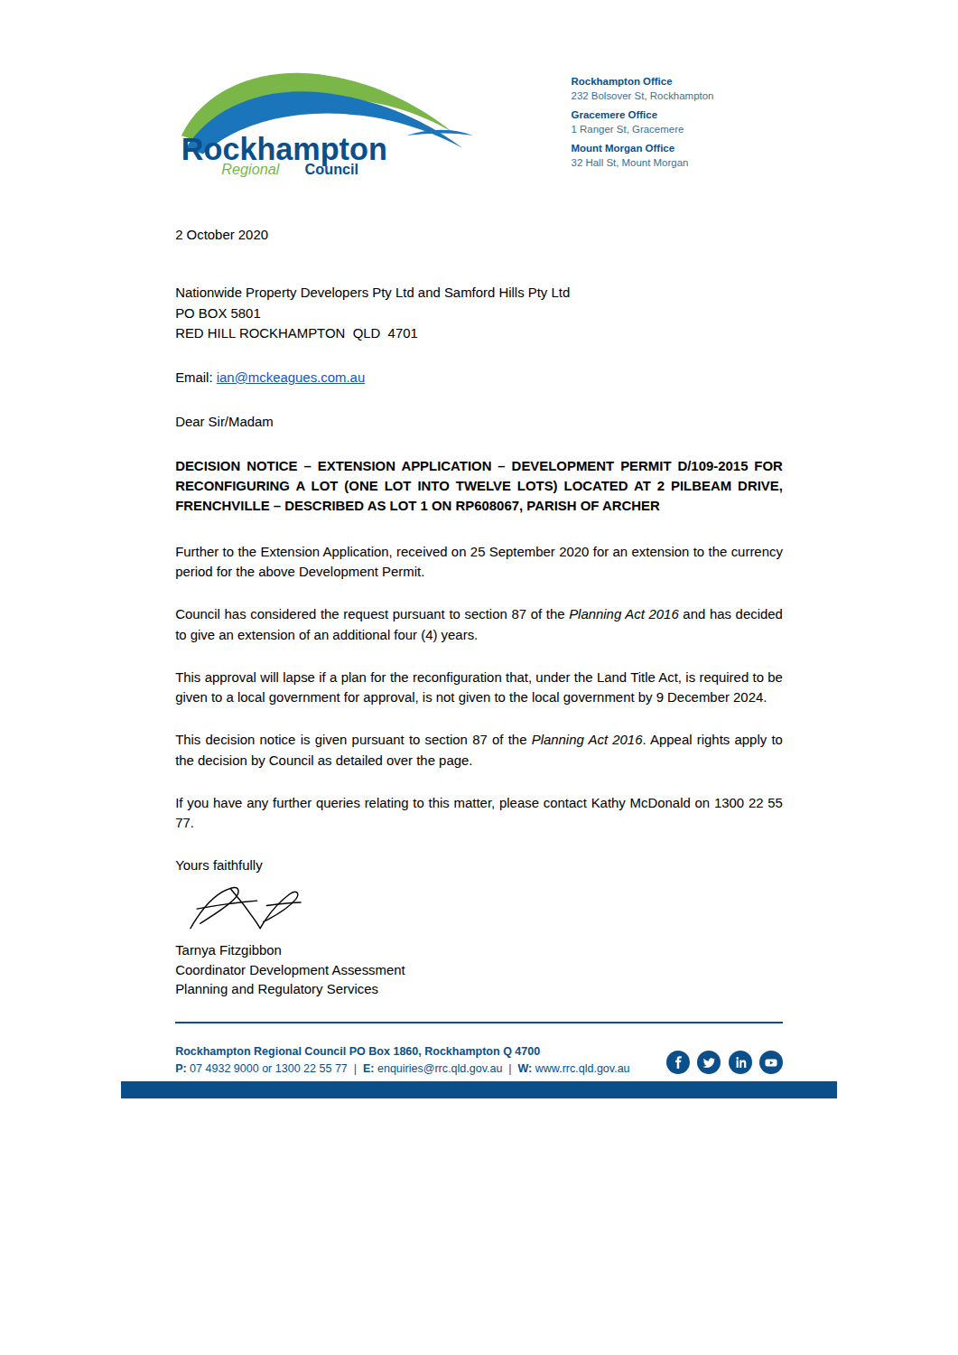Rockhampton Regional Council
Rockhampton Office
232 Bolsover St, Rockhampton
Gracemere Office
1 Ranger St, Gracemere
Mount Morgan Office
32 Hall St, Mount Morgan
2 October 2020
Nationwide Property Developers Pty Ltd and Samford Hills Pty Ltd PO BOX 5801 RED HILL ROCKHAMPTON QLD 4701
Email: ian@mckeagues.com.au
Dear Sir/Madam
DECISION NOTICE – EXTENSION APPLICATION – DEVELOPMENT PERMIT D/109-2015 FOR RECONFIGURING A LOT (ONE LOT INTO TWELVE LOTS) LOCATED AT 2 PILBEAM DRIVE, FRENCHVILLE – DESCRIBED AS LOT 1 ON RP608067, PARISH OF ARCHER
Further to the Extension Application, received on 25 September 2020 for an extension to the currency period for the above Development Permit.
Council has considered the request pursuant to section 87 of the Planning Act 2016 and has decided to give an extension of an additional four (4) years.
This approval will lapse if a plan for the reconfiguration that, under the Land Title Act, is required to be given to a local government for approval, is not given to the local government by 9 December 2024.
This decision notice is given pursuant to section 87 of the Planning Act 2016. Appeal rights apply to the decision by Council as detailed over the page.
If you have any further queries relating to this matter, please contact Kathy McDonald on 1300 22 55 77.
Yours faithfully
Tarnya Fitzgibbon Coordinator Development Assessment Planning and Regulatory Services
Rockhampton Regional Council PO Box 1860, Rockhampton Q 4700
P: 07 4932 9000 or 1300 22 55 77 | E: enquiries@rrc.qld.gov.au | W: www.rrc.qld.gov.au